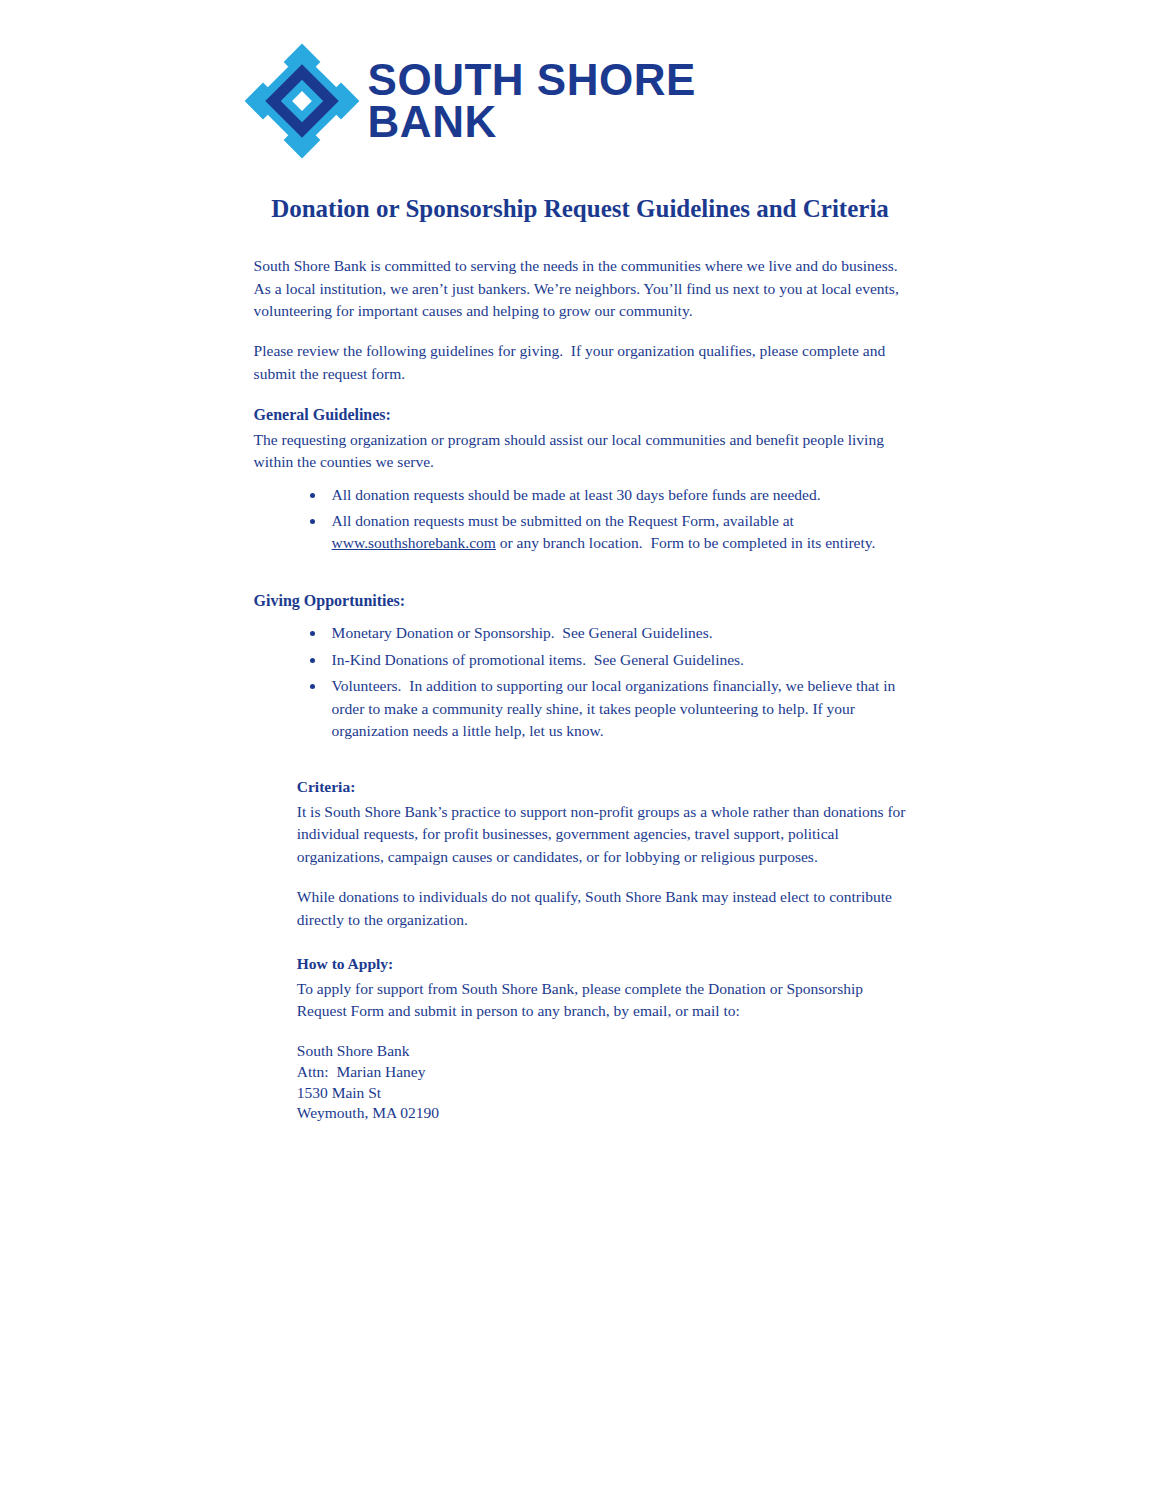SOUTH SHORE
BANK
Donation or Sponsorship Request Guidelines and Criteria
South Shore Bank is committed to serving the needs in the communities where we live and do business. As a local institution, we aren’t just bankers. We’re neighbors. You’ll find us next to you at local events, volunteering for important causes and helping to grow our community.
Please review the following guidelines for giving. If your organization qualifies, please complete and submit the request form.
General Guidelines:
The requesting organization or program should assist our local communities and benefit people living within the counties we serve.
All donation requests should be made at least 30 days before funds are needed.
All donation requests must be submitted on the Request Form, available at www.southshorebank.com or any branch location. Form to be completed in its entirety.
Giving Opportunities:
Monetary Donation or Sponsorship. See General Guidelines.
In-Kind Donations of promotional items. See General Guidelines.
Volunteers. In addition to supporting our local organizations financially, we believe that in order to make a community really shine, it takes people volunteering to help. If your organization needs a little help, let us know.
Criteria:
It is South Shore Bank’s practice to support non-profit groups as a whole rather than donations for individual requests, for profit businesses, government agencies, travel support, political organizations, campaign causes or candidates, or for lobbying or religious purposes.
While donations to individuals do not qualify, South Shore Bank may instead elect to contribute directly to the organization.
How to Apply:
To apply for support from South Shore Bank, please complete the Donation or Sponsorship Request Form and submit in person to any branch, by email, or mail to:
South Shore Bank
Attn: Marian Haney
1530 Main St
Weymouth, MA 02190